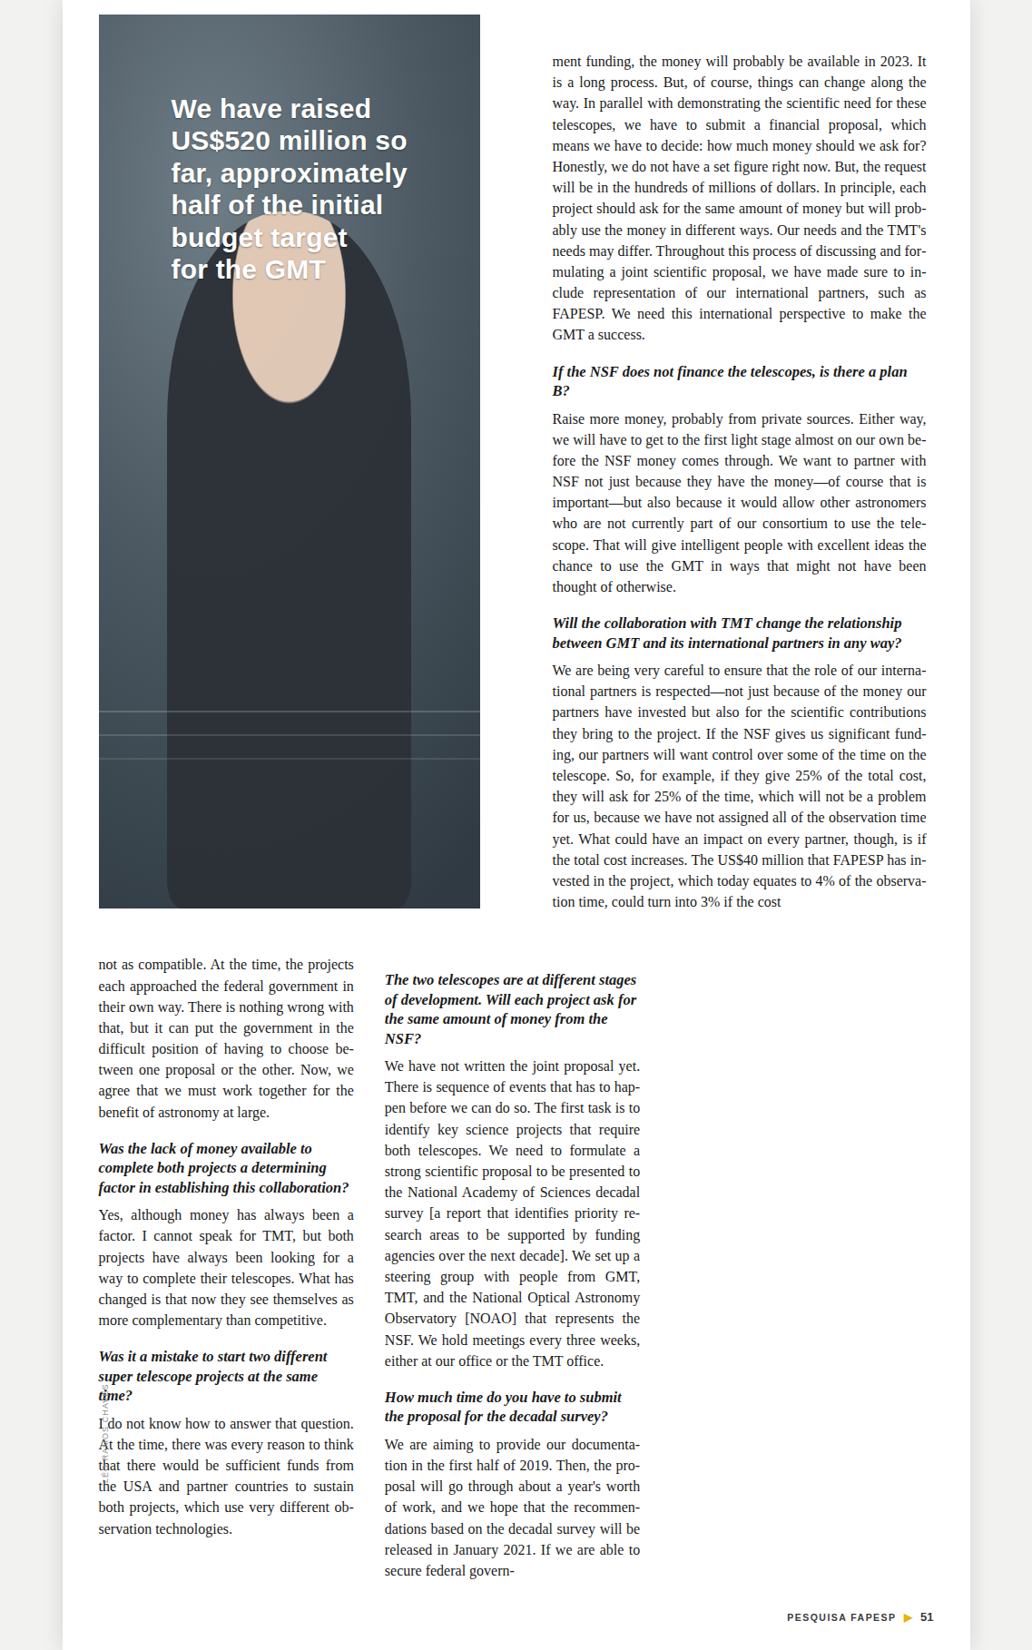We have raised
US$520 million so
far, approximately
half of the initial
budget target
for the GMT
ment funding, the money will probably be available in 2023. It is a long process. But, of course, things can change along the way. In parallel with demonstrating the scientific need for these telescopes, we have to submit a financial proposal, which means we have to decide: how much money should we ask for? Honestly, we do not have a set figure right now. But, the request will be in the hundreds of millions of dollars. In principle, each project should ask for the same amount of money but will probably use the money in different ways. Our needs and the TMT's needs may differ. Throughout this process of discussing and formulating a joint scientific proposal, we have made sure to include representation of our international partners, such as FAPESP. We need this international perspective to make the GMT a success.
If the NSF does not finance the telescopes, is there a plan B?
Raise more money, probably from private sources. Either way, we will have to get to the first light stage almost on our own before the NSF money comes through. We want to partner with NSF not just because they have the money—of course that is important—but also because it would allow other astronomers who are not currently part of our consortium to use the telescope. That will give intelligent people with excellent ideas the chance to use the GMT in ways that might not have been thought of otherwise.
Will the collaboration with TMT change the relationship between GMT and its international partners in any way?
We are being very careful to ensure that the role of our international partners is respected—not just because of the money our partners have invested but also for the scientific contributions they bring to the project. If the NSF gives us significant funding, our partners will want control over some of the time on the telescope. So, for example, if they give 25% of the total cost, they will ask for 25% of the time, which will not be a problem for us, because we have not assigned all of the observation time yet. What could have an impact on every partner, though, is if the total cost increases. The US$40 million that FAPESP has invested in the project, which today equates to 4% of the observation time, could turn into 3% if the cost
LÉO RAMOS CHAVES
not as compatible. At the time, the projects each approached the federal government in their own way. There is nothing wrong with that, but it can put the government in the difficult position of having to choose between one proposal or the other. Now, we agree that we must work together for the benefit of astronomy at large.
Was the lack of money available to complete both projects a determining factor in establishing this collaboration?
Yes, although money has always been a factor. I cannot speak for TMT, but both projects have always been looking for a way to complete their telescopes. What has changed is that now they see themselves as more complementary than competitive.
Was it a mistake to start two different super telescope projects at the same time?
I do not know how to answer that question. At the time, there was every reason to think that there would be sufficient funds from the USA and partner countries to sustain both projects, which use very different observation technologies.
The two telescopes are at different stages of development. Will each project ask for the same amount of money from the NSF?
We have not written the joint proposal yet. There is sequence of events that has to happen before we can do so. The first task is to identify key science projects that require both telescopes. We need to formulate a strong scientific proposal to be presented to the National Academy of Sciences decadal survey [a report that identifies priority research areas to be supported by funding agencies over the next decade]. We set up a steering group with people from GMT, TMT, and the National Optical Astronomy Observatory [NOAO] that represents the NSF. We hold meetings every three weeks, either at our office or the TMT office.
How much time do you have to submit the proposal for the decadal survey?
We are aiming to provide our documentation in the first half of 2019. Then, the proposal will go through about a year's worth of work, and we hope that the recommendations based on the decadal survey will be released in January 2021. If we are able to secure federal govern-
PESQUISA FAPESP ▶ 51